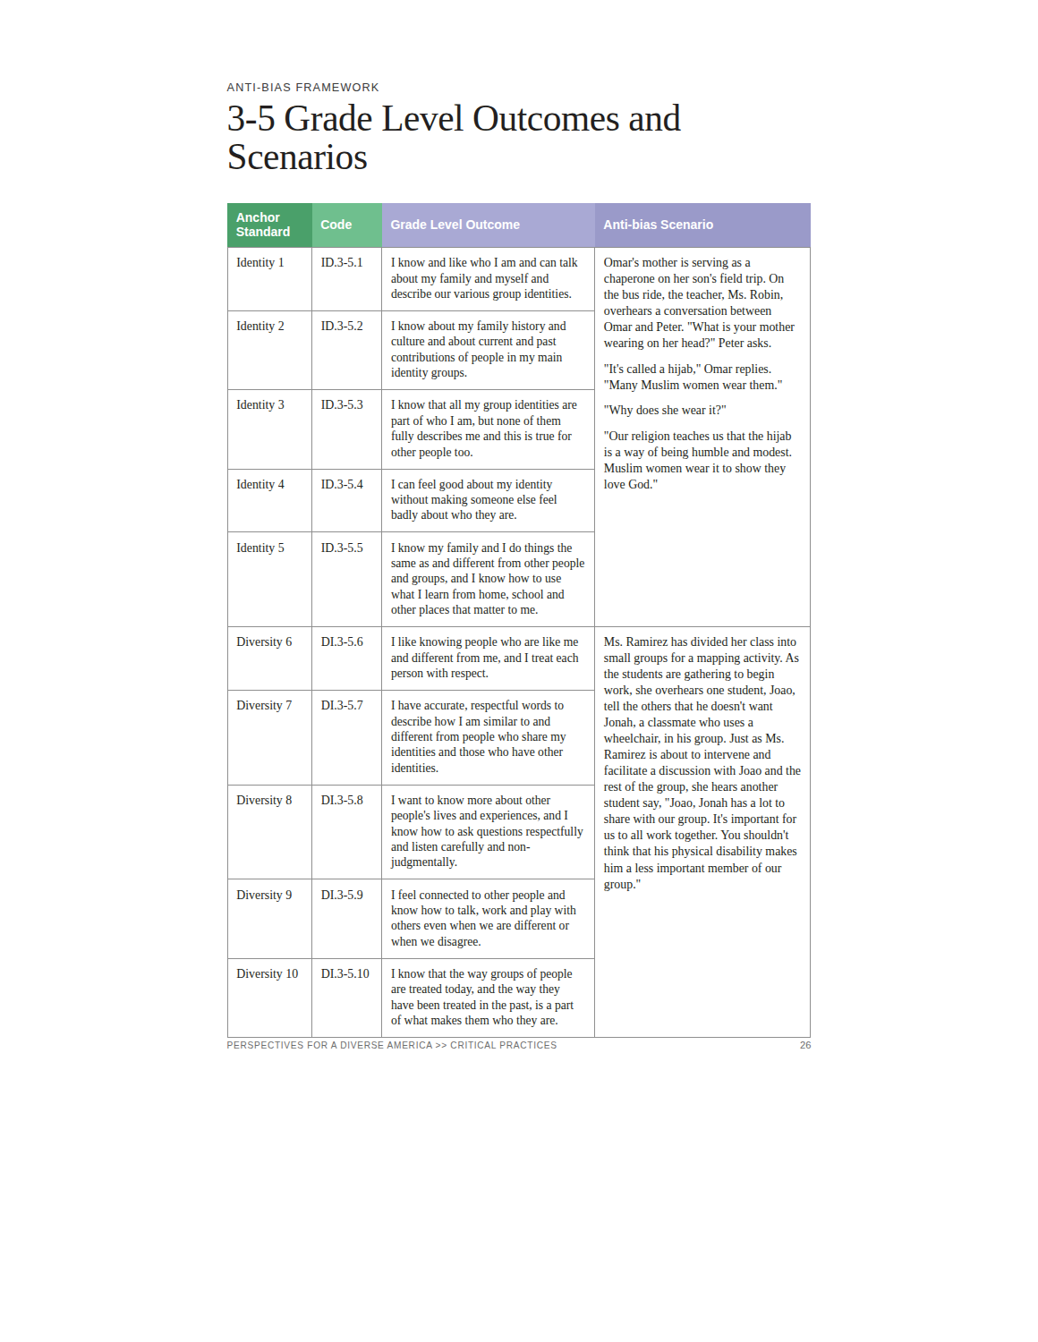Anti-bias Framework
3-5 Grade Level Outcomes and Scenarios
| Anchor Standard | Code | Grade Level Outcome | Anti-bias Scenario |
| --- | --- | --- | --- |
| Identity 1 | ID.3-5.1 | I know and like who I am and can talk about my family and myself and describe our various group identities. | Omar's mother is serving as a chaperone on her son's field trip. On the bus ride, the teacher, Ms. Robin, overhears a conversation between Omar and Peter. "What is your mother wearing on her head?" Peter asks. "It's called a hijab," Omar replies. "Many Muslim women wear them." "Why does she wear it?" "Our religion teaches us that the hijab is a way of being humble and modest. Muslim women wear it to show they love God." |
| Identity 2 | ID.3-5.2 | I know about my family history and culture and about current and past contributions of people in my main identity groups. |
| Identity 3 | ID.3-5.3 | I know that all my group identities are part of who I am, but none of them fully describes me and this is true for other people too. |
| Identity 4 | ID.3-5.4 | I can feel good about my identity without making someone else feel badly about who they are. |
| Identity 5 | ID.3-5.5 | I know my family and I do things the same as and different from other people and groups, and I know how to use what I learn from home, school and other places that matter to me. |
| Diversity 6 | DI.3-5.6 | I like knowing people who are like me and different from me, and I treat each person with respect. | Ms. Ramirez has divided her class into small groups for a mapping activity. As the students are gathering to begin work, she overhears one student, Joao, tell the others that he doesn't want Jonah, a classmate who uses a wheelchair, in his group. Just as Ms. Ramirez is about to intervene and facilitate a discussion with Joao and the rest of the group, she hears another student say, "Joao, Jonah has a lot to share with our group. It's important for us to all work together. You shouldn't think that his physical disability makes him a less important member of our group." |
| Diversity 7 | DI.3-5.7 | I have accurate, respectful words to describe how I am similar to and different from people who share my identities and those who have other identities. |
| Diversity 8 | DI.3-5.8 | I want to know more about other people's lives and experiences, and I know how to ask questions respectfully and listen carefully and non-judgmentally. |
| Diversity 9 | DI.3-5.9 | I feel connected to other people and know how to talk, work and play with others even when we are different or when we disagree. |
| Diversity 10 | DI.3-5.10 | I know that the way groups of people are treated today, and the way they have been treated in the past, is a part of what makes them who they are. |
Perspectives for a Diverse America >> Critical Practices 26